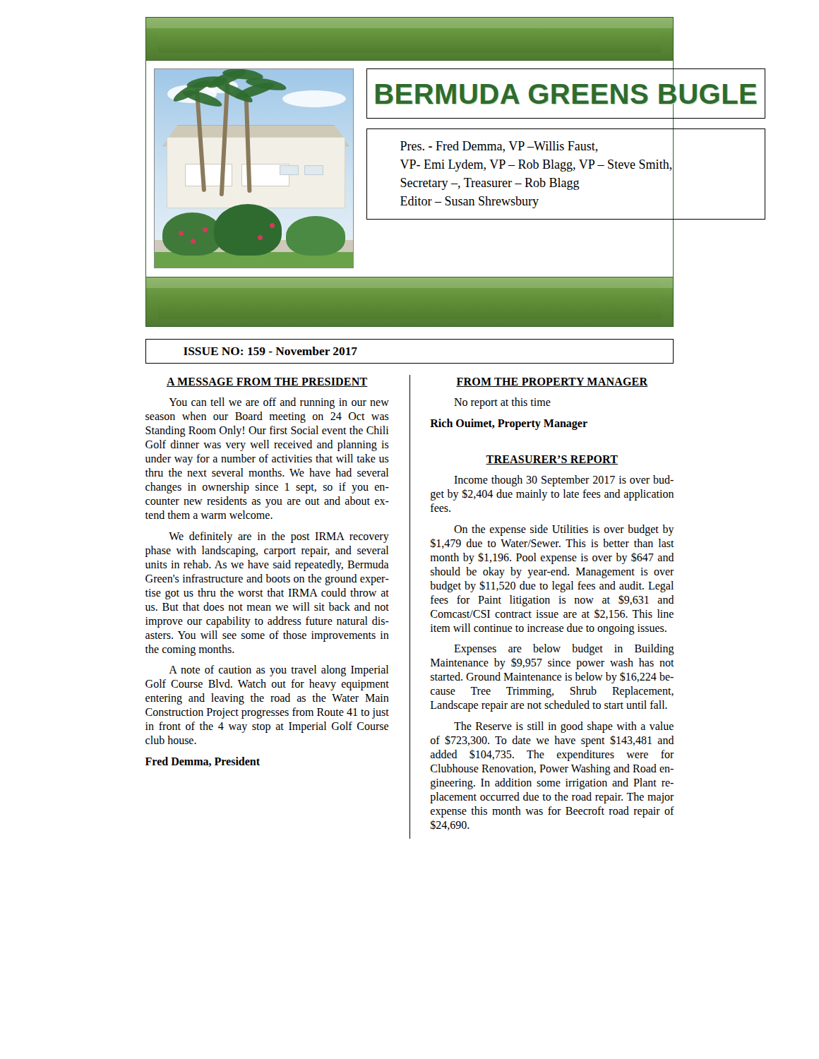BERMUDA GREENS BUGLE
Pres. - Fred Demma, VP –Willis Faust,
VP- Emi Lydem, VP – Rob Blagg, VP – Steve Smith,
Secretary –, Treasurer – Rob Blagg
Editor – Susan Shrewsbury
ISSUE NO: 159 - November 2017
A MESSAGE FROM THE PRESIDENT
You can tell we are off and running in our new season when our Board meeting on 24 Oct was Standing Room Only! Our first Social event the Chili Golf dinner was very well received and planning is under way for a number of activities that will take us thru the next several months. We have had several changes in ownership since 1 sept, so if you encounter new residents as you are out and about extend them a warm welcome.
We definitely are in the post IRMA recovery phase with landscaping, carport repair, and several units in rehab. As we have said repeatedly, Bermuda Green's infrastructure and boots on the ground expertise got us thru the worst that IRMA could throw at us. But that does not mean we will sit back and not improve our capability to address future natural disasters. You will see some of those improvements in the coming months.
A note of caution as you travel along Imperial Golf Course Blvd. Watch out for heavy equipment entering and leaving the road as the Water Main Construction Project progresses from Route 41 to just in front of the 4 way stop at Imperial Golf Course club house.
Fred Demma, President
FROM THE PROPERTY MANAGER
No report at this time
Rich Ouimet, Property Manager
TREASURER’S REPORT
Income though 30 September 2017 is over budget by $2,404 due mainly to late fees and application fees.
On the expense side Utilities is over budget by $1,479 due to Water/Sewer. This is better than last month by $1,196. Pool expense is over by $647 and should be okay by year-end. Management is over budget by $11,520 due to legal fees and audit. Legal fees for Paint litigation is now at $9,631 and Comcast/CSI contract issue are at $2,156. This line item will continue to increase due to ongoing issues.
Expenses are below budget in Building Maintenance by $9,957 since power wash has not started. Ground Maintenance is below by $16,224 because Tree Trimming, Shrub Replacement, Landscape repair are not scheduled to start until fall.
The Reserve is still in good shape with a value of $723,300. To date we have spent $143,481 and added $104,735. The expenditures were for Clubhouse Renovation, Power Washing and Road engineering. In addition some irrigation and Plant replacement occurred due to the road repair. The major expense this month was for Beecroft road repair of $24,690.